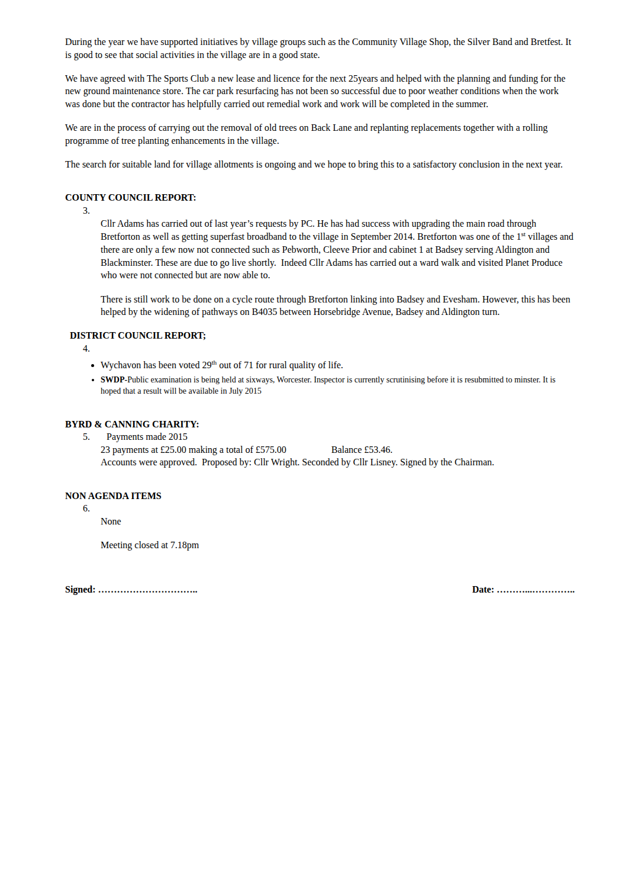During the year we have supported initiatives by village groups such as the Community Village Shop, the Silver Band and Bretfest. It is good to see that social activities in the village are in a good state.
We have agreed with The Sports Club a new lease and licence for the next 25years and helped with the planning and funding for the new ground maintenance store. The car park resurfacing has not been so successful due to poor weather conditions when the work was done but the contractor has helpfully carried out remedial work and work will be completed in the summer.
We are in the process of carrying out the removal of old trees on Back Lane and replanting replacements together with a rolling programme of tree planting enhancements in the village.
The search for suitable land for village allotments is ongoing and we hope to bring this to a satisfactory conclusion in the next year.
County Council Report:
3.
Cllr Adams has carried out of last year’s requests by PC. He has had success with upgrading the main road through Bretforton as well as getting superfast broadband to the village in September 2014. Bretforton was one of the 1st villages and there are only a few now not connected such as Pebworth, Cleeve Prior and cabinet 1 at Badsey serving Aldington and Blackminster. These are due to go live shortly. Indeed Cllr Adams has carried out a ward walk and visited Planet Produce who were not connected but are now able to.
There is still work to be done on a cycle route through Bretforton linking into Badsey and Evesham. However, this has been helped by the widening of pathways on B4035 between Horsebridge Avenue, Badsey and Aldington turn.
District Council Report;
4.
Wychavon has been voted 29th out of 71 for rural quality of life.
SWDP-Public examination is being held at sixways, Worcester. Inspector is currently scrutinising before it is resubmitted to minster. It is hoped that a result will be available in July 2015
Byrd & Canning Charity:
5. Payments made 2015
23 payments at £25.00 making a total of £575.00 Balance £53.46.
Accounts were approved. Proposed by: Cllr Wright. Seconded by Cllr Lisney. Signed by the Chairman.
Non Agenda Items
6.
None
Meeting closed at 7.18pm
Signed: ………………………….. Date: ………...…………..